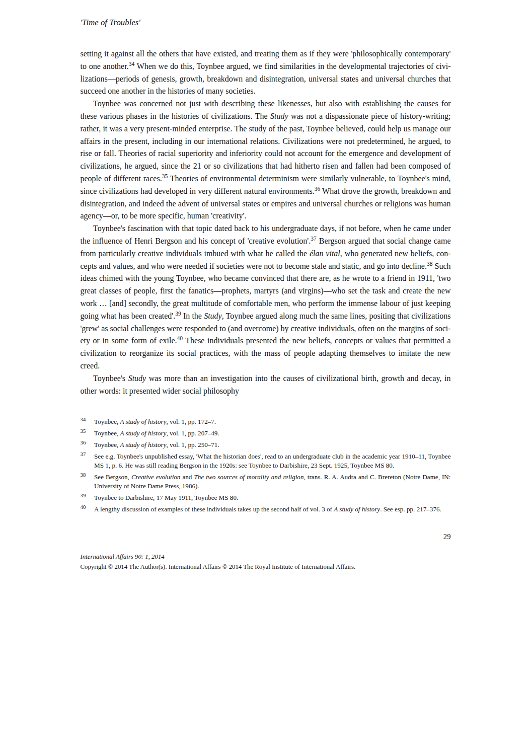'Time of Troubles'
setting it against all the others that have existed, and treating them as if they were 'philosophically contemporary' to one another.34 When we do this, Toynbee argued, we find similarities in the developmental trajectories of civilizations—periods of genesis, growth, breakdown and disintegration, universal states and universal churches that succeed one another in the histories of many societies.
Toynbee was concerned not just with describing these likenesses, but also with establishing the causes for these various phases in the histories of civilizations. The Study was not a dispassionate piece of history-writing; rather, it was a very present-minded enterprise. The study of the past, Toynbee believed, could help us manage our affairs in the present, including in our international relations. Civilizations were not predetermined, he argued, to rise or fall. Theories of racial superiority and inferiority could not account for the emergence and development of civilizations, he argued, since the 21 or so civilizations that had hitherto risen and fallen had been composed of people of different races.35 Theories of environmental determinism were similarly vulnerable, to Toynbee's mind, since civilizations had developed in very different natural environments.36 What drove the growth, breakdown and disintegration, and indeed the advent of universal states or empires and universal churches or religions was human agency—or, to be more specific, human 'creativity'.
Toynbee's fascination with that topic dated back to his undergraduate days, if not before, when he came under the influence of Henri Bergson and his concept of 'creative evolution'.37 Bergson argued that social change came from particularly creative individuals imbued with what he called the élan vital, who generated new beliefs, concepts and values, and who were needed if societies were not to become stale and static, and go into decline.38 Such ideas chimed with the young Toynbee, who became convinced that there are, as he wrote to a friend in 1911, 'two great classes of people, first the fanatics—prophets, martyrs (and virgins)—who set the task and create the new work … [and] secondly, the great multitude of comfortable men, who perform the immense labour of just keeping going what has been created'.39 In the Study, Toynbee argued along much the same lines, positing that civilizations 'grew' as social challenges were responded to (and overcome) by creative individuals, often on the margins of society or in some form of exile.40 These individuals presented the new beliefs, concepts or values that permitted a civilization to reorganize its social practices, with the mass of people adapting themselves to imitate the new creed.
Toynbee's Study was more than an investigation into the causes of civilizational birth, growth and decay, in other words: it presented wider social philosophy
Toynbee, A study of history, vol. 1, pp. 172–7.
Toynbee, A study of history, vol. 1, pp. 207–49.
Toynbee, A study of history, vol. 1, pp. 250–71.
See e.g. Toynbee's unpublished essay, 'What the historian does', read to an undergraduate club in the academic year 1910–11, Toynbee MS 1, p. 6. He was still reading Bergson in the 1920s: see Toynbee to Darbishire, 23 Sept. 1925, Toynbee MS 80.
See Bergson, Creative evolution and The two sources of morality and religion, trans. R. A. Audra and C. Brereton (Notre Dame, IN: University of Notre Dame Press, 1986).
Toynbee to Darbishire, 17 May 1911, Toynbee MS 80.
A lengthy discussion of examples of these individuals takes up the second half of vol. 3 of A study of history. See esp. pp. 217–376.
29
International Affairs 90: 1, 2014
Copyright © 2014 The Author(s). International Affairs © 2014 The Royal Institute of International Affairs.